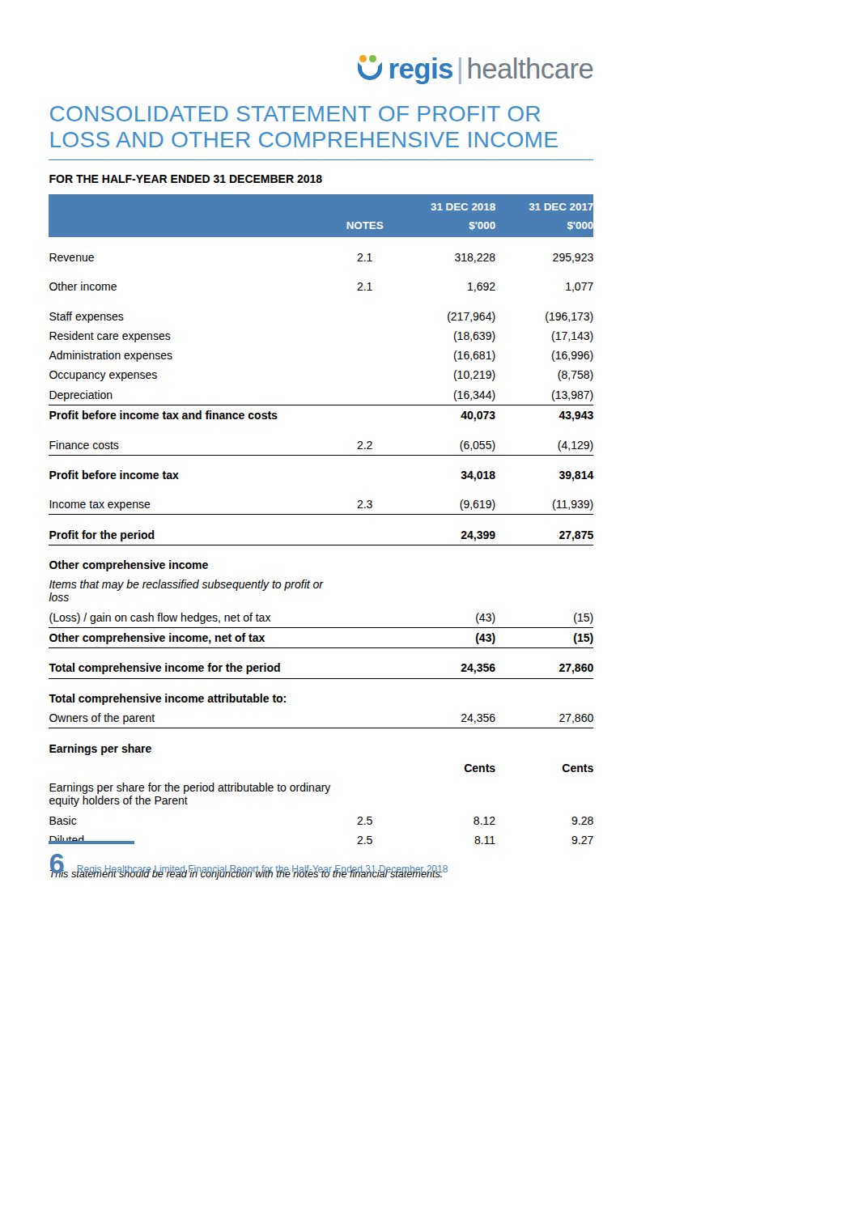regis|healthcare
CONSOLIDATED STATEMENT OF PROFIT OR
LOSS AND OTHER COMPREHENSIVE INCOME
FOR THE HALF-YEAR ENDED 31 DECEMBER 2018
| | | 31 DEC 2018 | 31 DEC 2017 |
| --- | --- | --- | --- |
| | NOTES | $'000 | $'000 |
| Revenue | 2.1 | 318,228 | 295,923 |
| Other income | 2.1 | 1,692 | 1,077 |
| Staff expenses | | (217,964) | (196,173) |
| Resident care expenses | | (18,639) | (17,143) |
| Administration expenses | | (16,681) | (16,996) |
| Occupancy expenses | | (10,219) | (8,758) |
| Depreciation | | (16,344) | (13,987) |
| Profit before income tax and finance costs | | 40,073 | 43,943 |
| Finance costs | 2.2 | (6,055) | (4,129) |
| Profit before income tax | | 34,018 | 39,814 |
| Income tax expense | 2.3 | (9,619) | (11,939) |
| Profit for the period | | 24,399 | 27,875 |
| Other comprehensive income | | | |
| Items that may be reclassified subsequently to profit or loss | | | |
| (Loss) / gain on cash flow hedges, net of tax | | (43) | (15) |
| Other comprehensive income, net of tax | | (43) | (15) |
| Total comprehensive income for the period | | 24,356 | 27,860 |
| Total comprehensive income attributable to: | | | |
| Owners of the parent | | 24,356 | 27,860 |
| Earnings per share | | | |
| | | Cents | Cents |
| Earnings per share for the period attributable to ordinary equity holders of the Parent | | | |
| Basic | 2.5 | 8.12 | 9.28 |
| Diluted | 2.5 | 8.11 | 9.27 |
This statement should be read in conjunction with the notes to the financial statements.
6
Regis Healthcare Limited Financial Report for the Half-Year Ended 31 December 2018